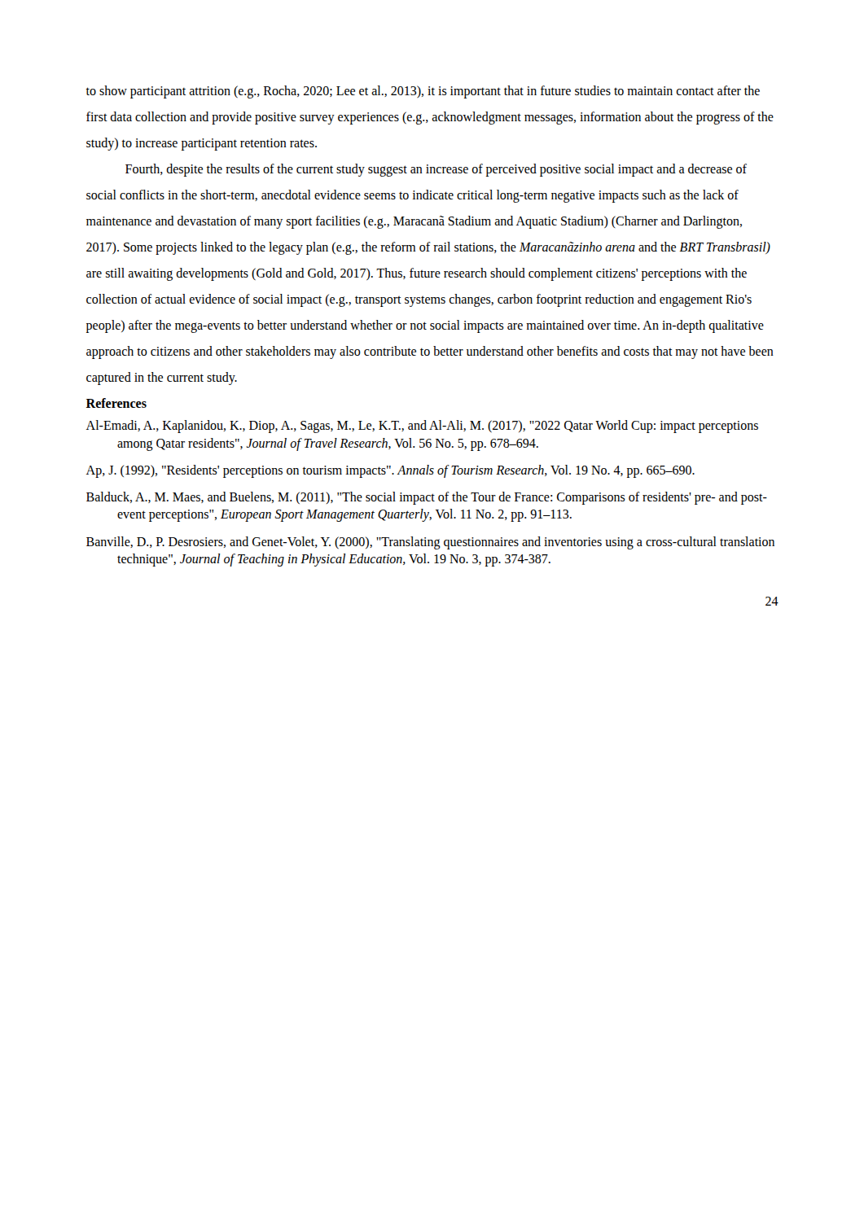to show participant attrition (e.g., Rocha, 2020; Lee et al., 2013), it is important that in future studies to maintain contact after the first data collection and provide positive survey experiences (e.g., acknowledgment messages, information about the progress of the study) to increase participant retention rates.
Fourth, despite the results of the current study suggest an increase of perceived positive social impact and a decrease of social conflicts in the short-term, anecdotal evidence seems to indicate critical long-term negative impacts such as the lack of maintenance and devastation of many sport facilities (e.g., Maracanã Stadium and Aquatic Stadium) (Charner and Darlington, 2017). Some projects linked to the legacy plan (e.g., the reform of rail stations, the Maracanãzinho arena and the BRT Transbrasil) are still awaiting developments (Gold and Gold, 2017). Thus, future research should complement citizens' perceptions with the collection of actual evidence of social impact (e.g., transport systems changes, carbon footprint reduction and engagement Rio's people) after the mega-events to better understand whether or not social impacts are maintained over time. An in-depth qualitative approach to citizens and other stakeholders may also contribute to better understand other benefits and costs that may not have been captured in the current study.
References
Al-Emadi, A., Kaplanidou, K., Diop, A., Sagas, M., Le, K.T., and Al-Ali, M. (2017), "2022 Qatar World Cup: impact perceptions among Qatar residents", Journal of Travel Research, Vol. 56 No. 5, pp. 678–694.
Ap, J. (1992), "Residents' perceptions on tourism impacts". Annals of Tourism Research, Vol. 19 No. 4, pp. 665–690.
Balduck, A., M. Maes, and Buelens, M. (2011), "The social impact of the Tour de France: Comparisons of residents' pre- and post-event perceptions", European Sport Management Quarterly, Vol. 11 No. 2, pp. 91–113.
Banville, D., P. Desrosiers, and Genet-Volet, Y. (2000), "Translating questionnaires and inventories using a cross-cultural translation technique", Journal of Teaching in Physical Education, Vol. 19 No. 3, pp. 374-387.
24